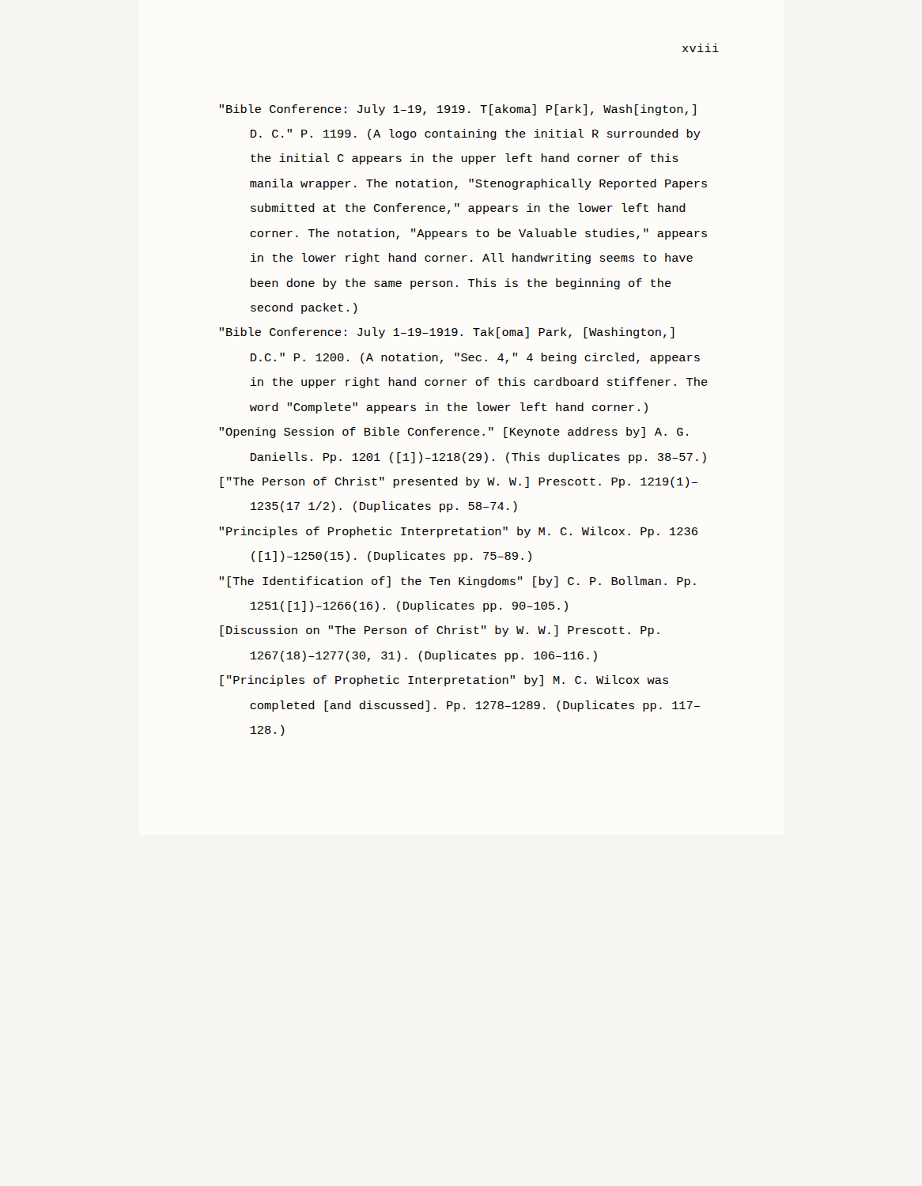xviii
"Bible Conference: July 1–19, 1919. T[akoma] P[ark], Wash[ington,] D. C." P. 1199. (A logo containing the initial R surrounded by the initial C appears in the upper left hand corner of this manila wrapper. The notation, "Stenographically Reported Papers submitted at the Conference," appears in the lower left hand corner. The notation, "Appears to be Valuable studies," appears in the lower right hand corner. All handwriting seems to have been done by the same person. This is the beginning of the second packet.)
"Bible Conference: July 1–19–1919. Tak[oma] Park, [Washington,] D.C." P. 1200. (A notation, "Sec. 4," 4 being circled, appears in the upper right hand corner of this cardboard stiffener. The word "Complete" appears in the lower left hand corner.)
"Opening Session of Bible Conference." [Keynote address by] A. G. Daniells. Pp. 1201 ([1])–1218(29). (This duplicates pp. 38–57.)
["The Person of Christ" presented by W. W.] Prescott. Pp. 1219(1)–1235(17 1/2). (Duplicates pp. 58–74.)
"Principles of Prophetic Interpretation" by M. C. Wilcox. Pp. 1236 ([1])–1250(15). (Duplicates pp. 75–89.)
"[The Identification of] the Ten Kingdoms" [by] C. P. Bollman. Pp. 1251([1])–1266(16). (Duplicates pp. 90–105.)
[Discussion on "The Person of Christ" by W. W.] Prescott. Pp. 1267(18)–1277(30, 31). (Duplicates pp. 106–116.)
["Principles of Prophetic Interpretation" by] M. C. Wilcox was completed [and discussed]. Pp. 1278–1289. (Duplicates pp. 117–128.)